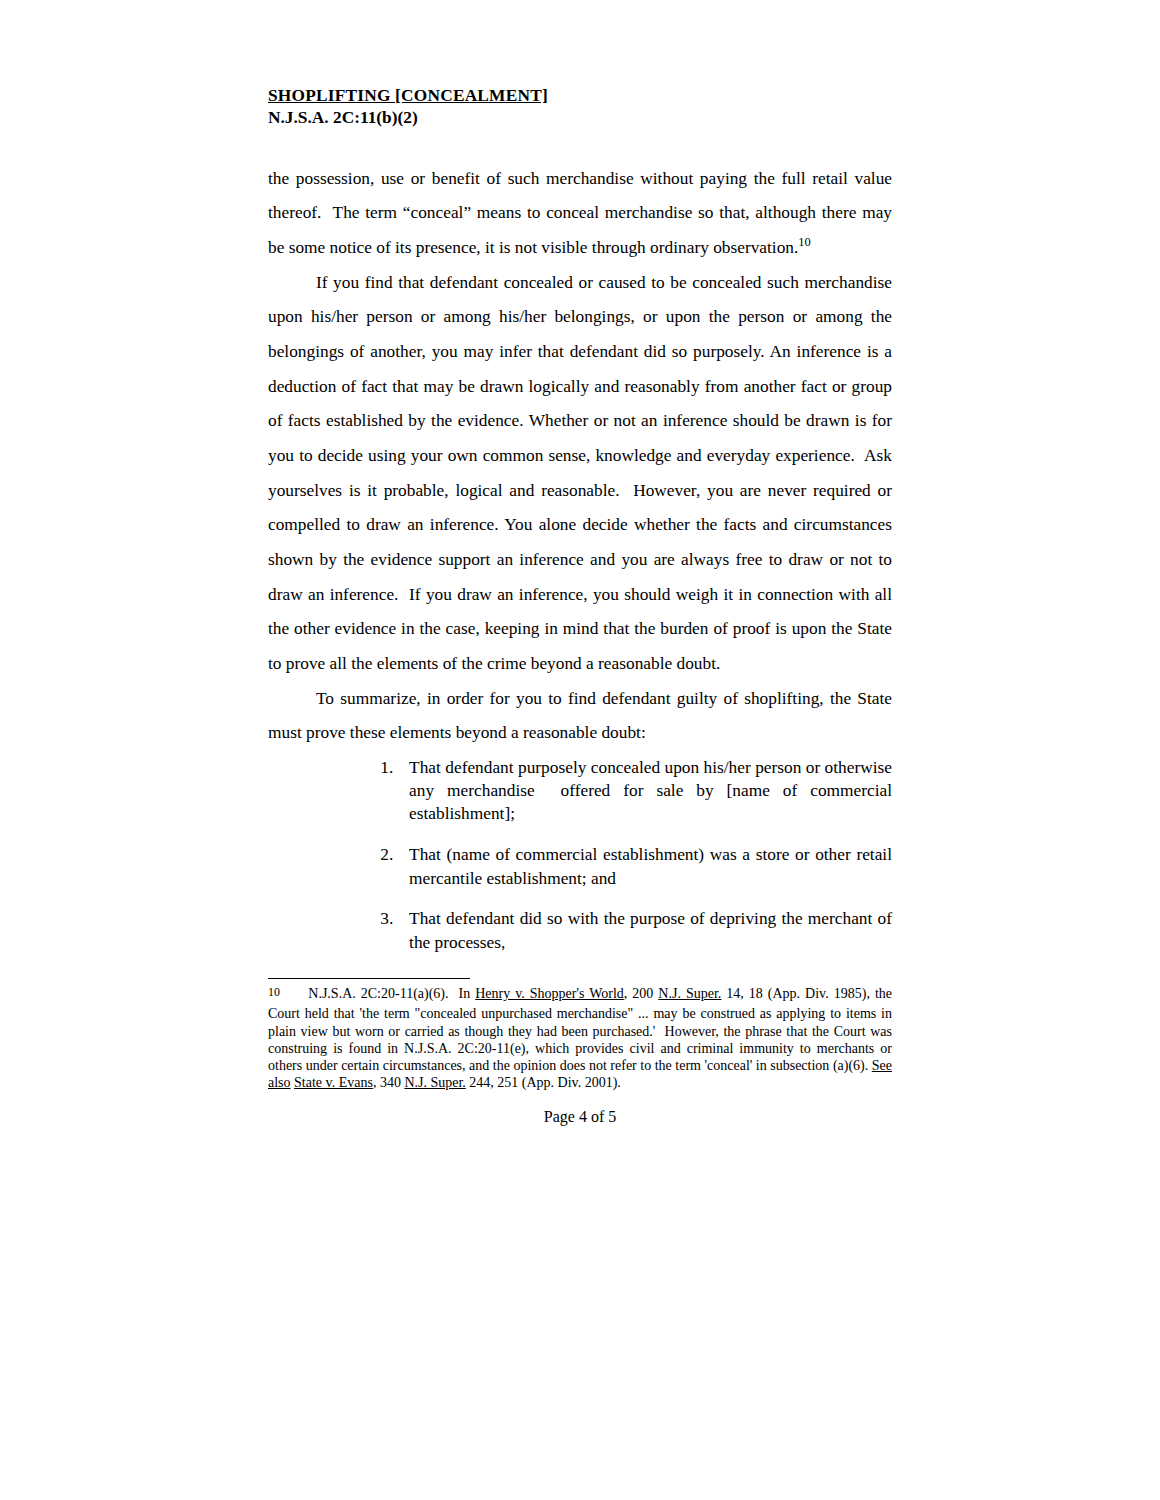SHOPLIFTING [CONCEALMENT]
N.J.S.A. 2C:11(b)(2)
the possession, use or benefit of such merchandise without paying the full retail value thereof. The term “conceal” means to conceal merchandise so that, although there may be some notice of its presence, it is not visible through ordinary observation.10
If you find that defendant concealed or caused to be concealed such merchandise upon his/her person or among his/her belongings, or upon the person or among the belongings of another, you may infer that defendant did so purposely. An inference is a deduction of fact that may be drawn logically and reasonably from another fact or group of facts established by the evidence. Whether or not an inference should be drawn is for you to decide using your own common sense, knowledge and everyday experience. Ask yourselves is it probable, logical and reasonable. However, you are never required or compelled to draw an inference. You alone decide whether the facts and circumstances shown by the evidence support an inference and you are always free to draw or not to draw an inference. If you draw an inference, you should weigh it in connection with all the other evidence in the case, keeping in mind that the burden of proof is upon the State to prove all the elements of the crime beyond a reasonable doubt.
To summarize, in order for you to find defendant guilty of shoplifting, the State must prove these elements beyond a reasonable doubt:
That defendant purposely concealed upon his/her person or otherwise any merchandise offered for sale by [name of commercial establishment];
That (name of commercial establishment) was a store or other retail mercantile establishment; and
That defendant did so with the purpose of depriving the merchant of the processes,
10 N.J.S.A. 2C:20-11(a)(6). In Henry v. Shopper's World, 200 N.J. Super. 14, 18 (App. Div. 1985), the Court held that 'the term "concealed unpurchased merchandise" ... may be construed as applying to items in plain view but worn or carried as though they had been purchased.' However, the phrase that the Court was construing is found in N.J.S.A. 2C:20-11(e), which provides civil and criminal immunity to merchants or others under certain circumstances, and the opinion does not refer to the term 'conceal' in subsection (a)(6). See also State v. Evans, 340 N.J. Super. 244, 251 (App. Div. 2001).
Page 4 of 5